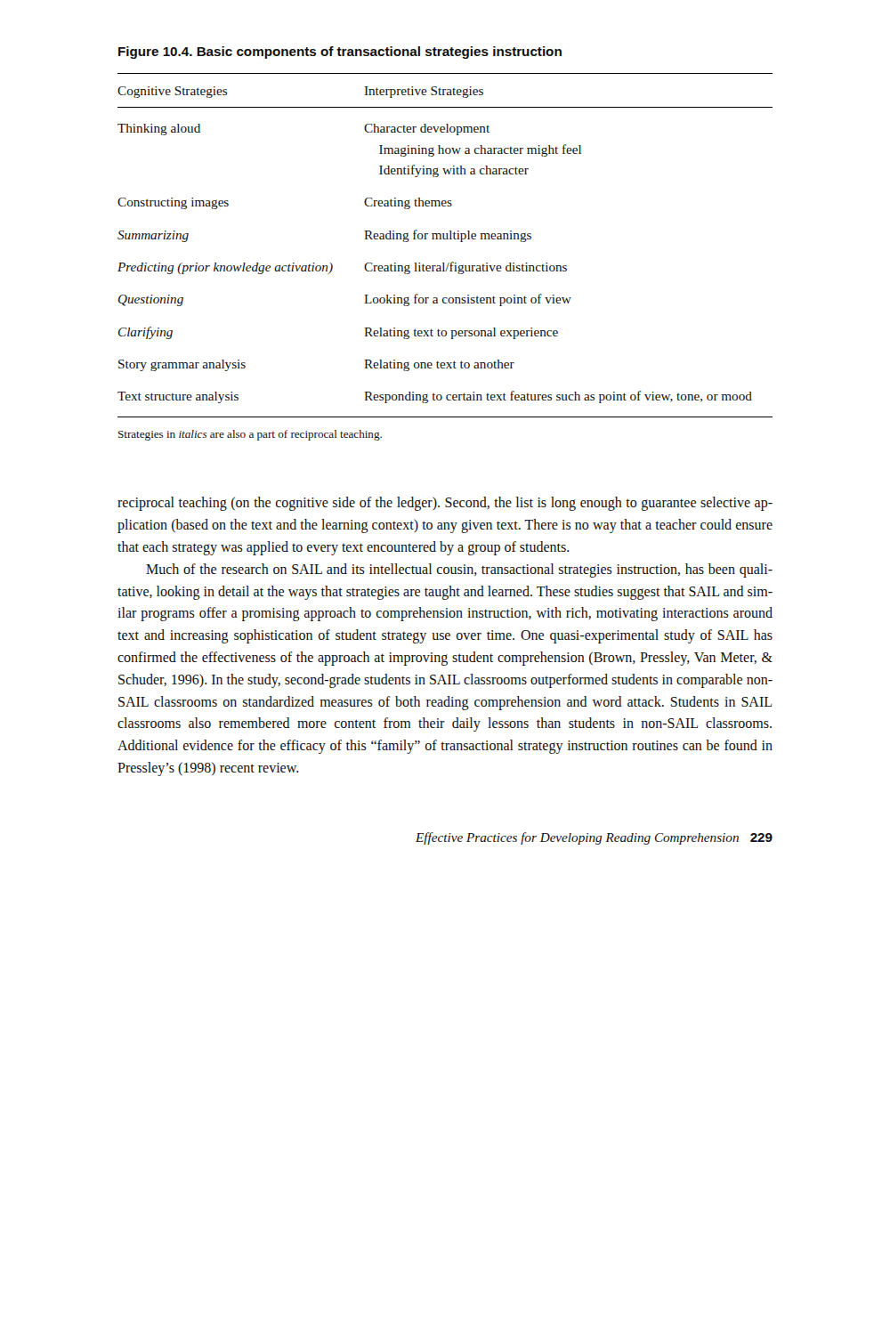Figure 10.4. Basic components of transactional strategies instruction
| Cognitive Strategies | Interpretive Strategies |
| --- | --- |
| Thinking aloud | Character development Imagining how a character might feel Identifying with a character |
| Constructing images | Creating themes |
| Summarizing | Reading for multiple meanings |
| Predicting (prior knowledge activation) | Creating literal/figurative distinctions |
| Questioning | Looking for a consistent point of view |
| Clarifying | Relating text to personal experience |
| Story grammar analysis | Relating one text to another |
| Text structure analysis | Responding to certain text features such as point of view, tone, or mood |
Strategies in italics are also a part of reciprocal teaching.
reciprocal teaching (on the cognitive side of the ledger). Second, the list is long enough to guarantee selective application (based on the text and the learning context) to any given text. There is no way that a teacher could ensure that each strategy was applied to every text encountered by a group of students.
Much of the research on SAIL and its intellectual cousin, transactional strategies instruction, has been qualitative, looking in detail at the ways that strategies are taught and learned. These studies suggest that SAIL and similar programs offer a promising approach to comprehension instruction, with rich, motivating interactions around text and increasing sophistication of student strategy use over time. One quasi-experimental study of SAIL has confirmed the effectiveness of the approach at improving student comprehension (Brown, Pressley, Van Meter, & Schuder, 1996). In the study, second-grade students in SAIL classrooms outperformed students in comparable non-SAIL classrooms on standardized measures of both reading comprehension and word attack. Students in SAIL classrooms also remembered more content from their daily lessons than students in non-SAIL classrooms. Additional evidence for the efficacy of this “family” of transactional strategy instruction routines can be found in Pressley’s (1998) recent review.
Effective Practices for Developing Reading Comprehension 229